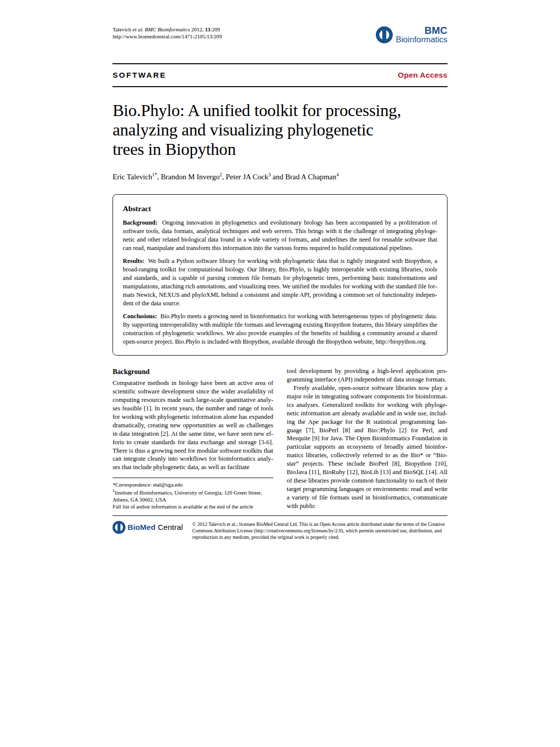Talevich et al. BMC Bioinformatics 2012, 13:209
http://www.biomedcentral.com/1471-2105/13/209
BMC Bioinformatics
SOFTWARE
Open Access
Bio.Phylo: A unified toolkit for processing,
analyzing and visualizing phylogenetic
trees in Biopython
Eric Talevich1*, Brandon M Invergo2, Peter JA Cock3 and Brad A Chapman4
Abstract
Background: Ongoing innovation in phylogenetics and evolutionary biology has been accompanied by a proliferation of software tools, data formats, analytical techniques and web servers. This brings with it the challenge of integrating phylogenetic and other related biological data found in a wide variety of formats, and underlines the need for reusable software that can read, manipulate and transform this information into the various forms required to build computational pipelines.
Results: We built a Python software library for working with phylogenetic data that is tightly integrated with Biopython, a broad-ranging toolkit for computational biology. Our library, Bio.Phylo, is highly interoperable with existing libraries, tools and standards, and is capable of parsing common file formats for phylogenetic trees, performing basic transformations and manipulations, attaching rich annotations, and visualizing trees. We unified the modules for working with the standard file formats Newick, NEXUS and phyloXML behind a consistent and simple API, providing a common set of functionality independent of the data source.
Conclusions: Bio.Phylo meets a growing need in bioinformatics for working with heterogeneous types of phylogenetic data. By supporting interoperability with multiple file formats and leveraging existing Biopython features, this library simplifies the construction of phylogenetic workflows. We also provide examples of the benefits of building a community around a shared open-source project. Bio.Phylo is included with Biopython, available through the Biopython website, http://biopython.org.
Background
Comparative methods in biology have been an active area of scientific software development since the wider availability of computing resources made such large-scale quantitative analyses feasible [1]. In recent years, the number and range of tools for working with phylogenetic information alone has expanded dramatically, creating new opportunities as well as challenges in data integration [2]. At the same time, we have seen new efforts to create standards for data exchange and storage [3-6]. There is thus a growing need for modular software toolkits that can integrate cleanly into workflows for bioinformatics analyses that include phylogenetic data, as well as facilitate
*Correspondence: etal@uga.edu
1Institute of Bioinformatics, University of Georgia, 120 Green Street, Athens, GA 30602, USA
Full list of author information is available at the end of the article
tool development by providing a high-level application programming interface (API) independent of data storage formats.
Freely available, open-source software libraries now play a major role in integrating software components for bioinformatics analyses. Generalized toolkits for working with phylogenetic information are already available and in wide use, including the Ape package for the R statistical programming language [7], BioPerl [8] and Bio::Phylo [2] for Perl, and Mesquite [9] for Java. The Open Bioinformatics Foundation in particular supports an ecosystem of broadly aimed bioinformatics libraries, collectively referred to as the Bio* or “Bio-star” projects. These include BioPerl [8], Biopython [10], BioJava [11], BioRuby [12], BioLib [13] and BioSQL [14]. All of these libraries provide common functionality to each of their target programming languages or environments: read and write a variety of file formats used in bioinformatics, communicate with public
BioMed Central
© 2012 Talevich et al.; licensee BioMed Central Ltd. This is an Open Access article distributed under the terms of the Creative Commons Attribution License (http://creativecommons.org/licenses/by/2.0), which permits unrestricted use, distribution, and reproduction in any medium, provided the original work is properly cited.